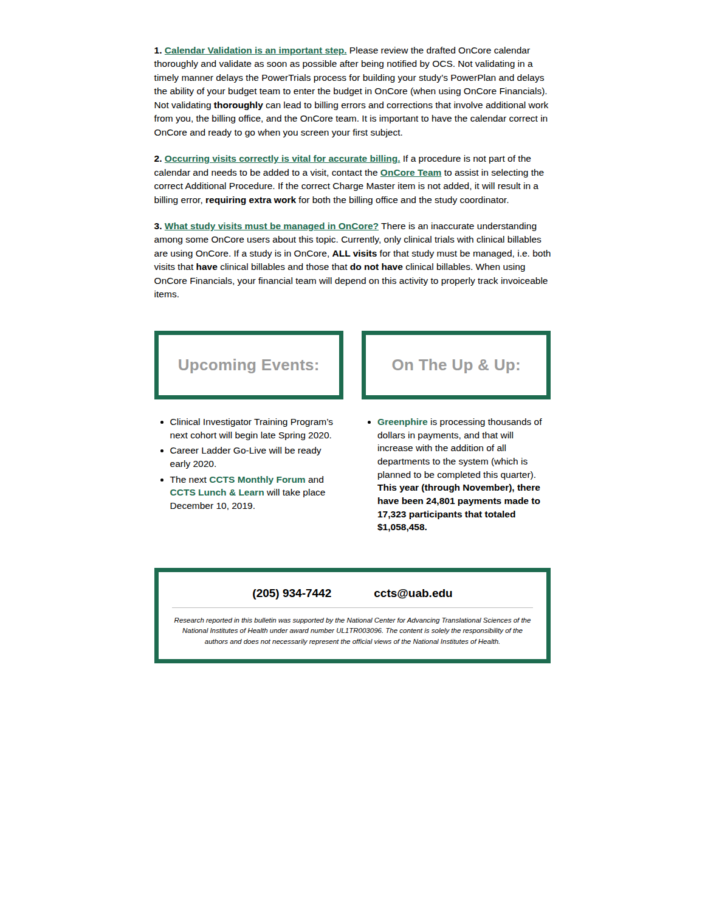1. Calendar Validation is an important step. Please review the drafted OnCore calendar thoroughly and validate as soon as possible after being notified by OCS. Not validating in a timely manner delays the PowerTrials process for building your study’s PowerPlan and delays the ability of your budget team to enter the budget in OnCore (when using OnCore Financials). Not validating thoroughly can lead to billing errors and corrections that involve additional work from you, the billing office, and the OnCore team. It is important to have the calendar correct in OnCore and ready to go when you screen your first subject.
2. Occurring visits correctly is vital for accurate billing. If a procedure is not part of the calendar and needs to be added to a visit, contact the OnCore Team to assist in selecting the correct Additional Procedure. If the correct Charge Master item is not added, it will result in a billing error, requiring extra work for both the billing office and the study coordinator.
3. What study visits must be managed in OnCore? There is an inaccurate understanding among some OnCore users about this topic. Currently, only clinical trials with clinical billables are using OnCore. If a study is in OnCore, ALL visits for that study must be managed, i.e. both visits that have clinical billables and those that do not have clinical billables. When using OnCore Financials, your financial team will depend on this activity to properly track invoiceable items.
Upcoming Events:
On The Up & Up:
Clinical Investigator Training Program’s next cohort will begin late Spring 2020.
Career Ladder Go-Live will be ready early 2020.
The next CCTS Monthly Forum and CCTS Lunch & Learn will take place December 10, 2019.
Greenphire is processing thousands of dollars in payments, and that will increase with the addition of all departments to the system (which is planned to be completed this quarter). This year (through November), there have been 24,801 payments made to 17,323 participants that totaled $1,058,458.
(205) 934-7442 ccts@uab.edu
Research reported in this bulletin was supported by the National Center for Advancing Translational Sciences of the National Institutes of Health under award number UL1TR003096. The content is solely the responsibility of the authors and does not necessarily represent the official views of the National Institutes of Health.